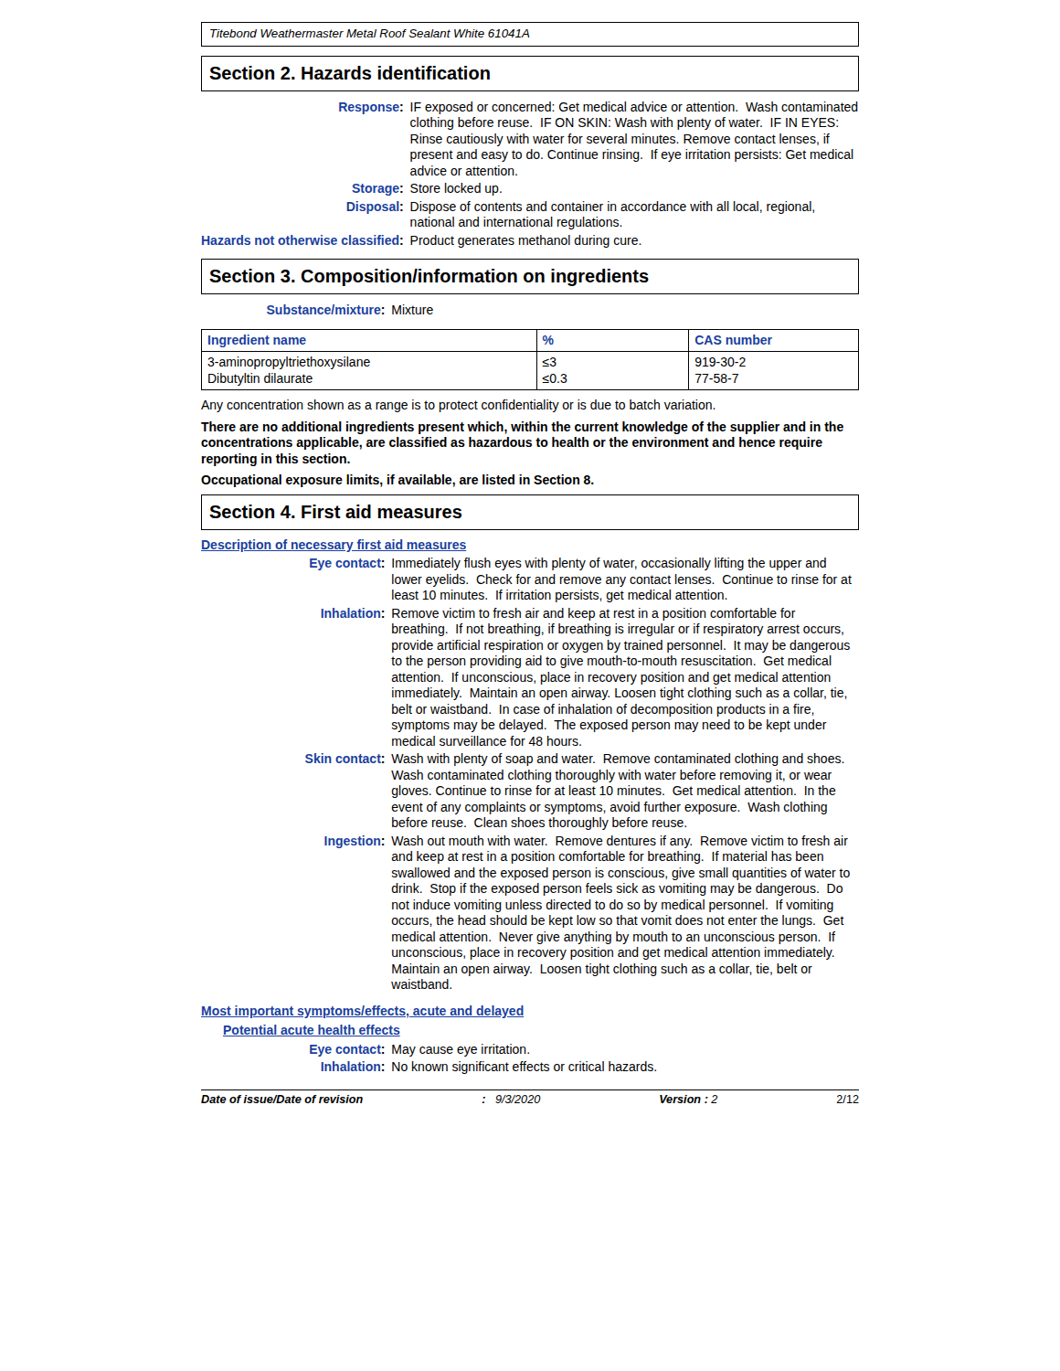Titebond Weathermaster Metal Roof Sealant White 61041A
Section 2. Hazards identification
| Response | : | IF exposed or concerned: Get medical advice or attention. Wash contaminated clothing before reuse. IF ON SKIN: Wash with plenty of water. IF IN EYES: Rinse cautiously with water for several minutes. Remove contact lenses, if present and easy to do. Continue rinsing. If eye irritation persists: Get medical advice or attention. |
| Storage | : | Store locked up. |
| Disposal | : | Dispose of contents and container in accordance with all local, regional, national and international regulations. |
| Hazards not otherwise classified | : | Product generates methanol during cure. |
Section 3. Composition/information on ingredients
| Substance/mixture | : | Mixture |
| Ingredient name | % | CAS number |
| --- | --- | --- |
| 3-aminopropyltriethoxysilane Dibutyltin dilaurate | ≤3 ≤0.3 | 919-30-2 77-58-7 |
Any concentration shown as a range is to protect confidentiality or is due to batch variation.
There are no additional ingredients present which, within the current knowledge of the supplier and in the concentrations applicable, are classified as hazardous to health or the environment and hence require reporting in this section.
Occupational exposure limits, if available, are listed in Section 8.
Section 4. First aid measures
Description of necessary first aid measures
| Eye contact | : | Immediately flush eyes with plenty of water, occasionally lifting the upper and lower eyelids. Check for and remove any contact lenses. Continue to rinse for at least 10 minutes. If irritation persists, get medical attention. |
| Inhalation | : | Remove victim to fresh air and keep at rest in a position comfortable for breathing. If not breathing, if breathing is irregular or if respiratory arrest occurs, provide artificial respiration or oxygen by trained personnel. It may be dangerous to the person providing aid to give mouth-to-mouth resuscitation. Get medical attention. If unconscious, place in recovery position and get medical attention immediately. Maintain an open airway. Loosen tight clothing such as a collar, tie, belt or waistband. In case of inhalation of decomposition products in a fire, symptoms may be delayed. The exposed person may need to be kept under medical surveillance for 48 hours. |
| Skin contact | : | Wash with plenty of soap and water. Remove contaminated clothing and shoes. Wash contaminated clothing thoroughly with water before removing it, or wear gloves. Continue to rinse for at least 10 minutes. Get medical attention. In the event of any complaints or symptoms, avoid further exposure. Wash clothing before reuse. Clean shoes thoroughly before reuse. |
| Ingestion | : | Wash out mouth with water. Remove dentures if any. Remove victim to fresh air and keep at rest in a position comfortable for breathing. If material has been swallowed and the exposed person is conscious, give small quantities of water to drink. Stop if the exposed person feels sick as vomiting may be dangerous. Do not induce vomiting unless directed to do so by medical personnel. If vomiting occurs, the head should be kept low so that vomit does not enter the lungs. Get medical attention. Never give anything by mouth to an unconscious person. If unconscious, place in recovery position and get medical attention immediately. Maintain an open airway. Loosen tight clothing such as a collar, tie, belt or waistband. |
Most important symptoms/effects, acute and delayed
Potential acute health effects
| Eye contact | : | May cause eye irritation. |
| Inhalation | : | No known significant effects or critical hazards. |
Date of issue/Date of revision : 9/3/2020 Version : 2 2/12